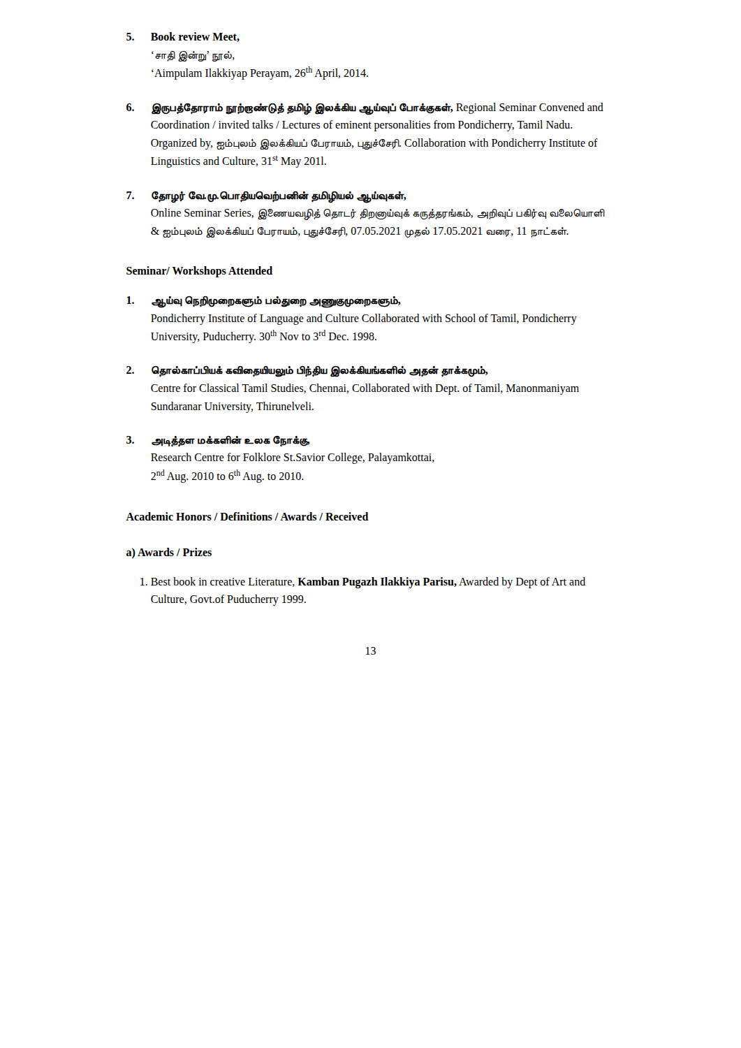5. Book review Meet,
‘சாதி இன்று’ நூல்,
‘Aimpulam Ilakkiyap Perayam, 26th April, 2014.
6. இருபத்தோராம் நூற்றாண்டுத் தமிழ் இலக்கிய ஆய்வுப் போக்குகள், Regional Seminar Convened and Coordination / invited talks / Lectures of eminent personalities from Pondicherry, Tamil Nadu. Organized by, ஐம்புலம் இலக்கியப் பேராயம், புதுச்சேரி. Collaboration with Pondicherry Institute of Linguistics and Culture, 31st May 201l.
7. தோழர் வே.மு.பொதியவெற்பனின் தமிழியல் ஆய்வுகள்,
Online Seminar Series, இணையவழித் தொடர் திறனாய்வுக் கருத்தரங்கம், அறிவுப் பகிர்வு வலையொளி & ஐம்புலம் இலக்கியப் பேராயம், புதுச்சேரி, 07.05.2021 முதல் 17.05.2021 வரை, 11 நாட்கள்.
Seminar/ Workshops Attended
1. ஆய்வு நெறிமுறைகளும் பல்துறை அணுகுமுறைகளும்,
Pondicherry Institute of Language and Culture Collaborated with School of Tamil, Pondicherry University, Puducherry. 30th Nov to 3rd Dec. 1998.
2. தொல்காப்பியக் கவிதையியலும் பிந்திய இலக்கியங்களில் அதன் தாக்கமும்,
Centre for Classical Tamil Studies, Chennai, Collaborated with Dept. of Tamil, Manonmaniyam Sundaranar University, Thirunelveli.
3. அடித்தள மக்களின் உலக நோக்கு,
Research Centre for Folklore St.Savior College, Palayamkottai,
2nd Aug. 2010 to 6th Aug. to 2010.
Academic Honors / Definitions / Awards / Received
a) Awards / Prizes
Best book in creative Literature, Kamban Pugazh Ilakkiya Parisu, Awarded by Dept of Art and Culture, Govt.of Puducherry 1999.
13